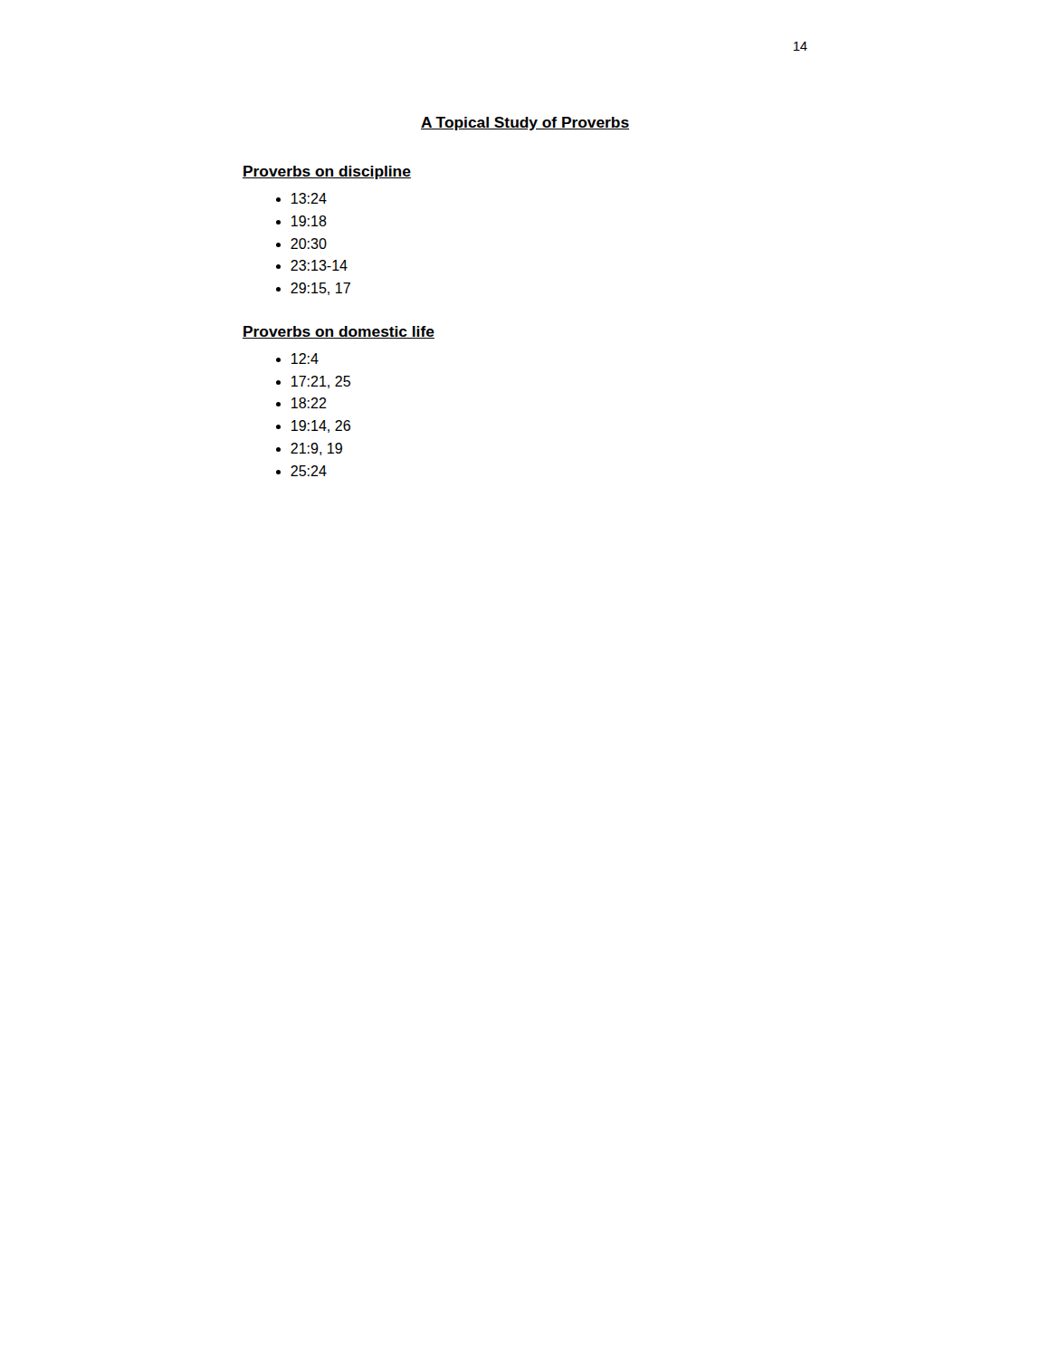14
A Topical Study of Proverbs
Proverbs on discipline
13:24
19:18
20:30
23:13-14
29:15, 17
Proverbs on domestic life
12:4
17:21, 25
18:22
19:14, 26
21:9, 19
25:24